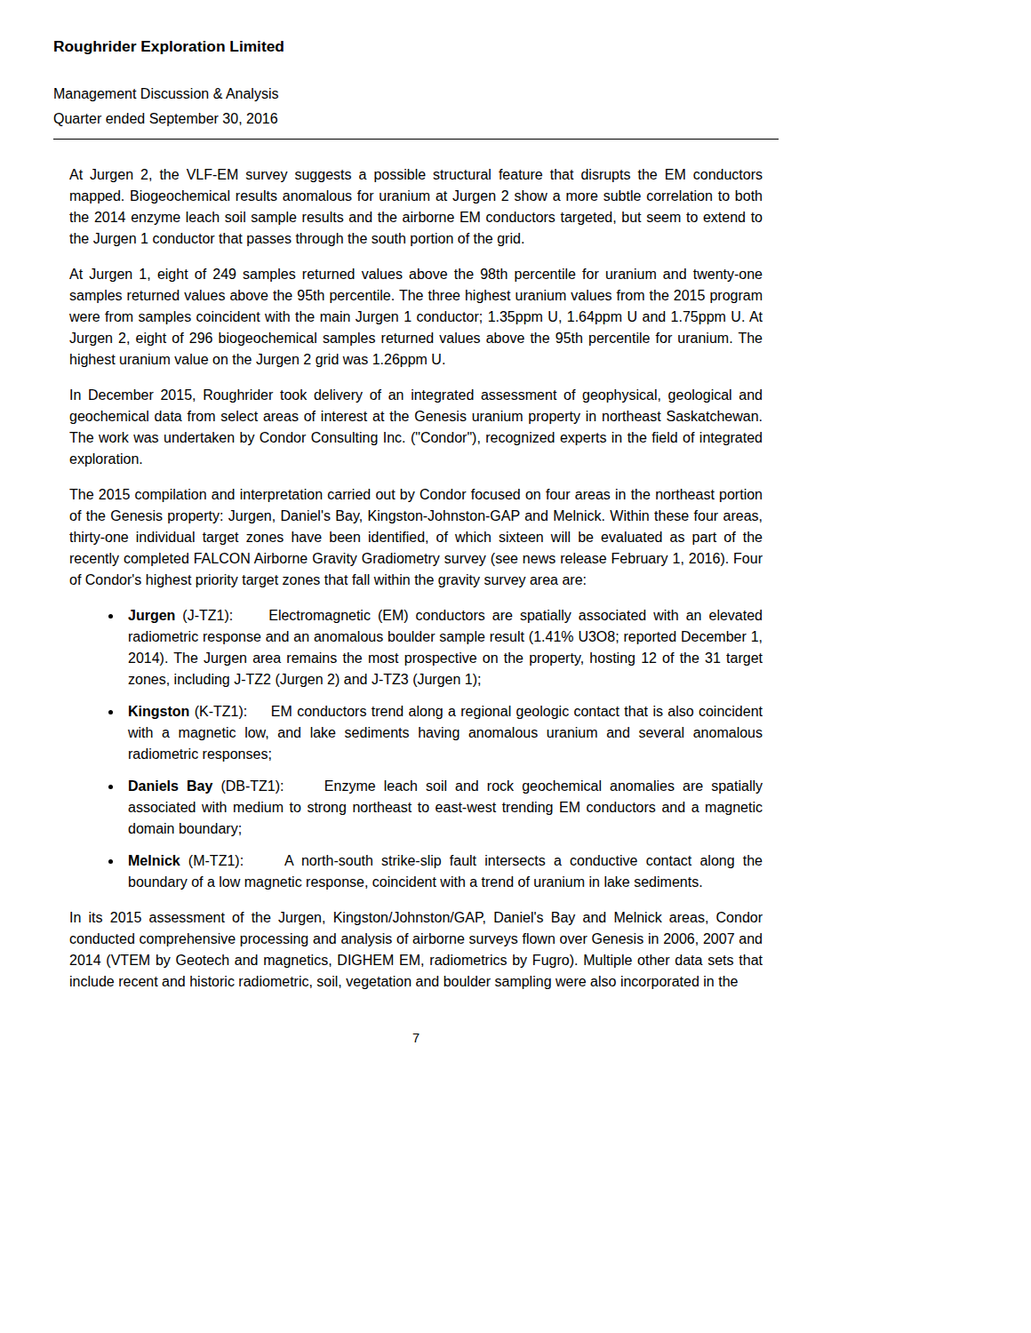Roughrider Exploration Limited
Management Discussion & Analysis
Quarter ended September 30, 2016
At Jurgen 2, the VLF-EM survey suggests a possible structural feature that disrupts the EM conductors mapped. Biogeochemical results anomalous for uranium at Jurgen 2 show a more subtle correlation to both the 2014 enzyme leach soil sample results and the airborne EM conductors targeted, but seem to extend to the Jurgen 1 conductor that passes through the south portion of the grid.
At Jurgen 1, eight of 249 samples returned values above the 98th percentile for uranium and twenty-one samples returned values above the 95th percentile. The three highest uranium values from the 2015 program were from samples coincident with the main Jurgen 1 conductor; 1.35ppm U, 1.64ppm U and 1.75ppm U. At Jurgen 2, eight of 296 biogeochemical samples returned values above the 95th percentile for uranium. The highest uranium value on the Jurgen 2 grid was 1.26ppm U.
In December 2015, Roughrider took delivery of an integrated assessment of geophysical, geological and geochemical data from select areas of interest at the Genesis uranium property in northeast Saskatchewan. The work was undertaken by Condor Consulting Inc. ("Condor"), recognized experts in the field of integrated exploration.
The 2015 compilation and interpretation carried out by Condor focused on four areas in the northeast portion of the Genesis property: Jurgen, Daniel's Bay, Kingston-Johnston-GAP and Melnick. Within these four areas, thirty-one individual target zones have been identified, of which sixteen will be evaluated as part of the recently completed FALCON Airborne Gravity Gradiometry survey (see news release February 1, 2016). Four of Condor's highest priority target zones that fall within the gravity survey area are:
Jurgen (J-TZ1): Electromagnetic (EM) conductors are spatially associated with an elevated radiometric response and an anomalous boulder sample result (1.41% U3O8; reported December 1, 2014). The Jurgen area remains the most prospective on the property, hosting 12 of the 31 target zones, including J-TZ2 (Jurgen 2) and J-TZ3 (Jurgen 1);
Kingston (K-TZ1): EM conductors trend along a regional geologic contact that is also coincident with a magnetic low, and lake sediments having anomalous uranium and several anomalous radiometric responses;
Daniels Bay (DB-TZ1): Enzyme leach soil and rock geochemical anomalies are spatially associated with medium to strong northeast to east-west trending EM conductors and a magnetic domain boundary;
Melnick (M-TZ1): A north-south strike-slip fault intersects a conductive contact along the boundary of a low magnetic response, coincident with a trend of uranium in lake sediments.
In its 2015 assessment of the Jurgen, Kingston/Johnston/GAP, Daniel's Bay and Melnick areas, Condor conducted comprehensive processing and analysis of airborne surveys flown over Genesis in 2006, 2007 and 2014 (VTEM by Geotech and magnetics, DIGHEM EM, radiometrics by Fugro). Multiple other data sets that include recent and historic radiometric, soil, vegetation and boulder sampling were also incorporated in the
7